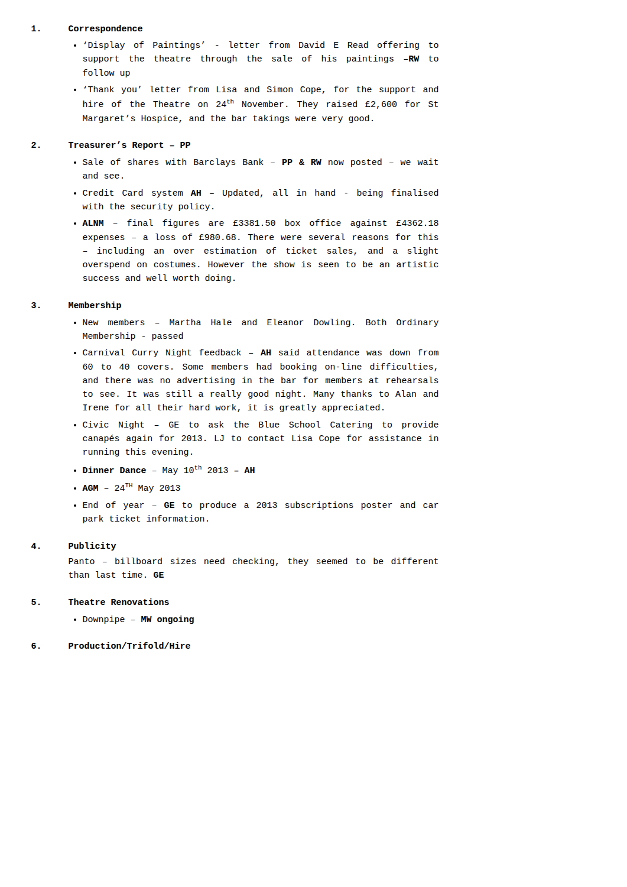Correspondence
‘Display of Paintings’ - letter from David E Read offering to support the theatre through the sale of his paintings –RW to follow up
‘Thank you’ letter from Lisa and Simon Cope, for the support and hire of the Theatre on 24th November. They raised £2,600 for St Margaret’s Hospice, and the bar takings were very good.
Treasurer’s Report – PP
Sale of shares with Barclays Bank – PP & RW now posted – we wait and see.
Credit Card system AH – Updated, all in hand - being finalised with the security policy.
ALNM – final figures are £3381.50 box office against £4362.18 expenses – a loss of £980.68. There were several reasons for this – including an over estimation of ticket sales, and a slight overspend on costumes. However the show is seen to be an artistic success and well worth doing.
Membership
New members – Martha Hale and Eleanor Dowling. Both Ordinary Membership - passed
Carnival Curry Night feedback – AH said attendance was down from 60 to 40 covers. Some members had booking on-line difficulties, and there was no advertising in the bar for members at rehearsals to see. It was still a really good night. Many thanks to Alan and Irene for all their hard work, it is greatly appreciated.
Civic Night – GE to ask the Blue School Catering to provide canapés again for 2013. LJ to contact Lisa Cope for assistance in running this evening.
Dinner Dance – May 10th 2013 – AH
AGM – 24TH May 2013
End of year – GE to produce a 2013 subscriptions poster and car park ticket information.
Publicity
Panto – billboard sizes need checking, they seemed to be different than last time. GE
Theatre Renovations
Downpipe – MW ongoing
Production/Trifold/Hire